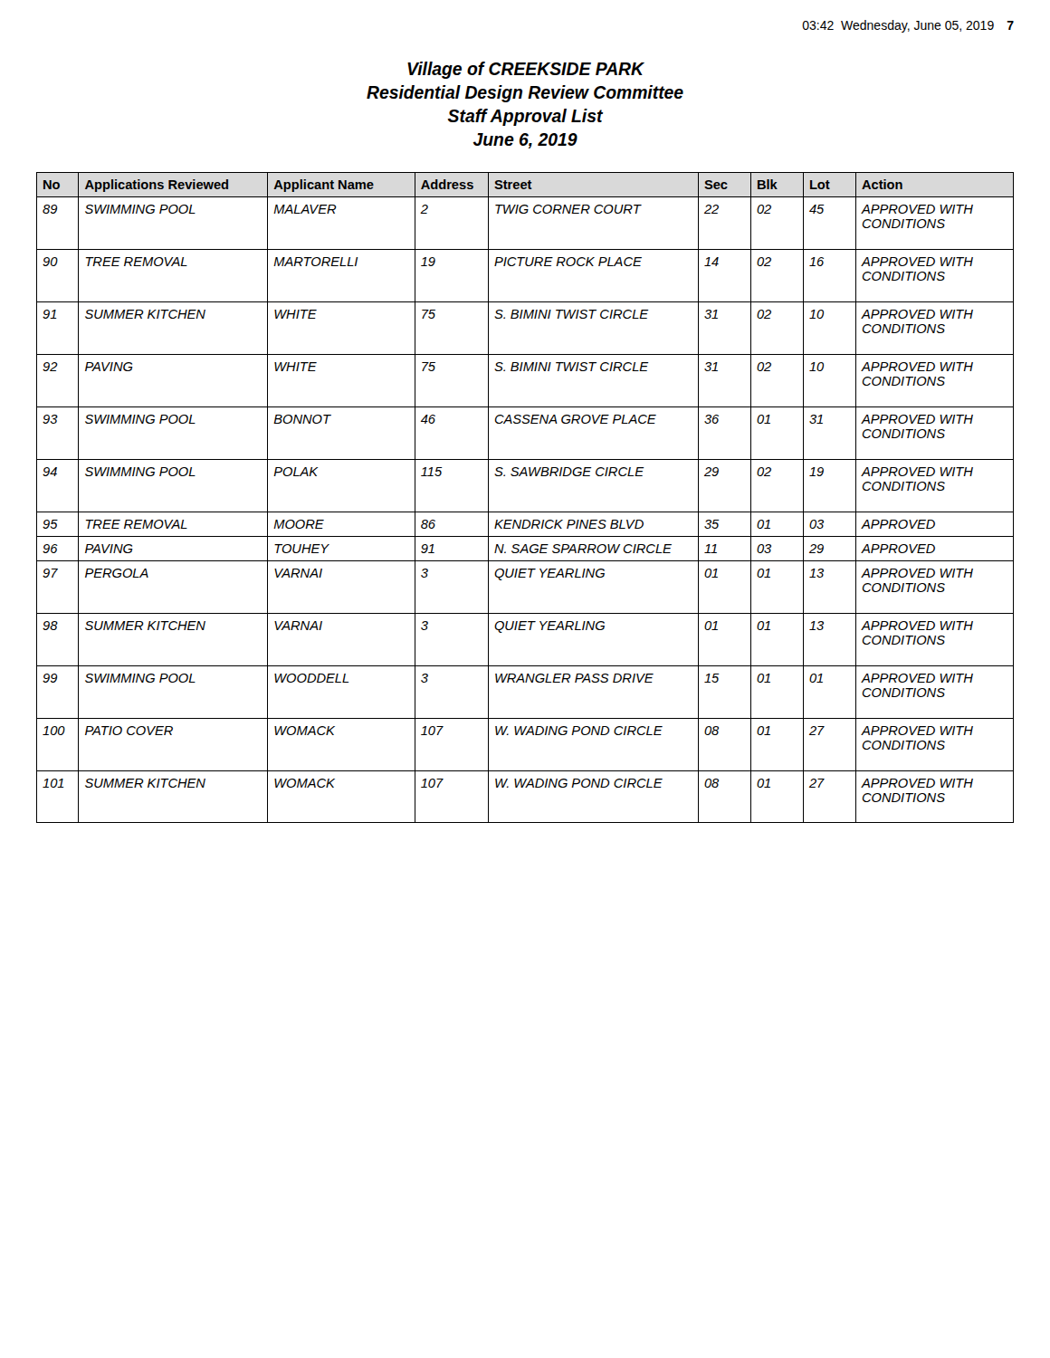03:42 Wednesday, June 05, 20197
Village of CREEKSIDE PARK
Residential Design Review Committee
Staff Approval List
June 6, 2019
| No | Applications Reviewed | Applicant Name | Address | Street | Sec | Blk | Lot | Action |
| --- | --- | --- | --- | --- | --- | --- | --- | --- |
| 89 | SWIMMING POOL | MALAVER | 2 | TWIG CORNER COURT | 22 | 02 | 45 | APPROVED WITH CONDITIONS |
| 90 | TREE REMOVAL | MARTORELLI | 19 | PICTURE ROCK PLACE | 14 | 02 | 16 | APPROVED WITH CONDITIONS |
| 91 | SUMMER KITCHEN | WHITE | 75 | S. BIMINI TWIST CIRCLE | 31 | 02 | 10 | APPROVED WITH CONDITIONS |
| 92 | PAVING | WHITE | 75 | S. BIMINI TWIST CIRCLE | 31 | 02 | 10 | APPROVED WITH CONDITIONS |
| 93 | SWIMMING POOL | BONNOT | 46 | CASSENA GROVE PLACE | 36 | 01 | 31 | APPROVED WITH CONDITIONS |
| 94 | SWIMMING POOL | POLAK | 115 | S. SAWBRIDGE CIRCLE | 29 | 02 | 19 | APPROVED WITH CONDITIONS |
| 95 | TREE REMOVAL | MOORE | 86 | KENDRICK PINES BLVD | 35 | 01 | 03 | APPROVED |
| 96 | PAVING | TOUHEY | 91 | N. SAGE SPARROW CIRCLE | 11 | 03 | 29 | APPROVED |
| 97 | PERGOLA | VARNAI | 3 | QUIET YEARLING | 01 | 01 | 13 | APPROVED WITH CONDITIONS |
| 98 | SUMMER KITCHEN | VARNAI | 3 | QUIET YEARLING | 01 | 01 | 13 | APPROVED WITH CONDITIONS |
| 99 | SWIMMING POOL | WOODDELL | 3 | WRANGLER PASS DRIVE | 15 | 01 | 01 | APPROVED WITH CONDITIONS |
| 100 | PATIO COVER | WOMACK | 107 | W. WADING POND CIRCLE | 08 | 01 | 27 | APPROVED WITH CONDITIONS |
| 101 | SUMMER KITCHEN | WOMACK | 107 | W. WADING POND CIRCLE | 08 | 01 | 27 | APPROVED WITH CONDITIONS |